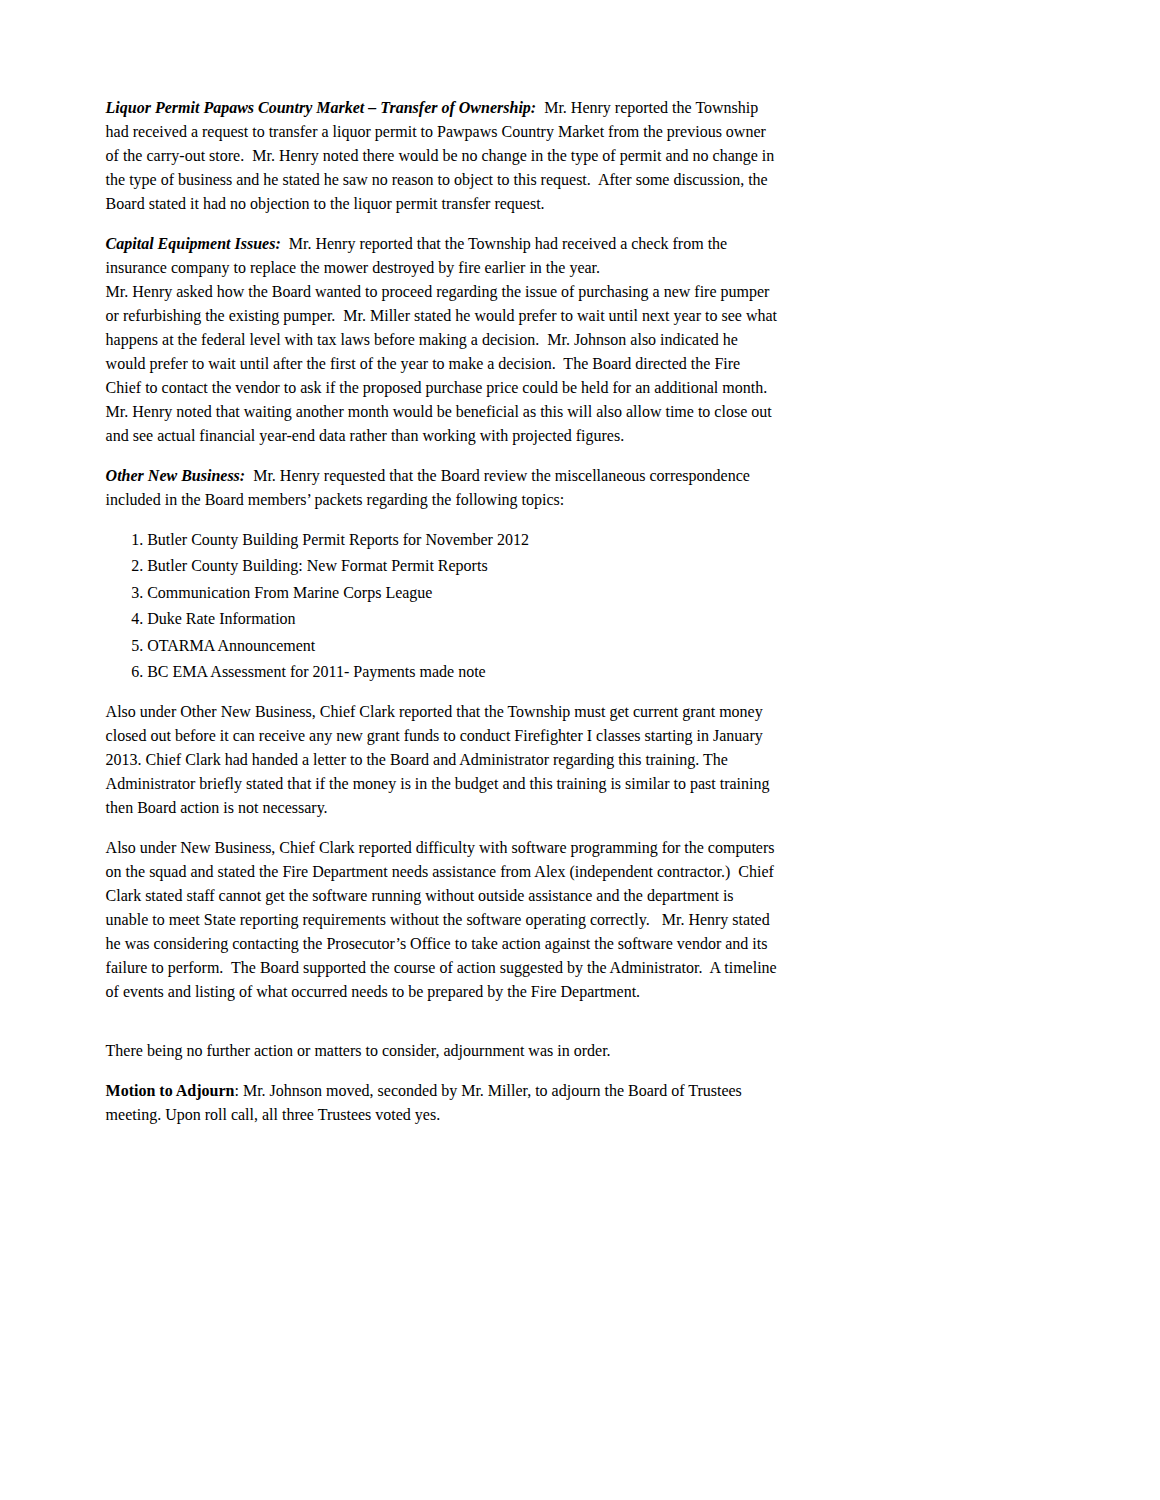Liquor Permit Papaws Country Market – Transfer of Ownership: Mr. Henry reported the Township had received a request to transfer a liquor permit to Pawpaws Country Market from the previous owner of the carry-out store. Mr. Henry noted there would be no change in the type of permit and no change in the type of business and he stated he saw no reason to object to this request. After some discussion, the Board stated it had no objection to the liquor permit transfer request.
Capital Equipment Issues: Mr. Henry reported that the Township had received a check from the insurance company to replace the mower destroyed by fire earlier in the year.
Mr. Henry asked how the Board wanted to proceed regarding the issue of purchasing a new fire pumper or refurbishing the existing pumper. Mr. Miller stated he would prefer to wait until next year to see what happens at the federal level with tax laws before making a decision. Mr. Johnson also indicated he would prefer to wait until after the first of the year to make a decision. The Board directed the Fire Chief to contact the vendor to ask if the proposed purchase price could be held for an additional month. Mr. Henry noted that waiting another month would be beneficial as this will also allow time to close out and see actual financial year-end data rather than working with projected figures.
Other New Business: Mr. Henry requested that the Board review the miscellaneous correspondence included in the Board members’ packets regarding the following topics:
Butler County Building Permit Reports for November 2012
Butler County Building: New Format Permit Reports
Communication From Marine Corps League
Duke Rate Information
OTARMA Announcement
BC EMA Assessment for 2011- Payments made note
Also under Other New Business, Chief Clark reported that the Township must get current grant money closed out before it can receive any new grant funds to conduct Firefighter I classes starting in January 2013. Chief Clark had handed a letter to the Board and Administrator regarding this training. The Administrator briefly stated that if the money is in the budget and this training is similar to past training then Board action is not necessary.
Also under New Business, Chief Clark reported difficulty with software programming for the computers on the squad and stated the Fire Department needs assistance from Alex (independent contractor.) Chief Clark stated staff cannot get the software running without outside assistance and the department is unable to meet State reporting requirements without the software operating correctly. Mr. Henry stated he was considering contacting the Prosecutor’s Office to take action against the software vendor and its failure to perform. The Board supported the course of action suggested by the Administrator. A timeline of events and listing of what occurred needs to be prepared by the Fire Department.
There being no further action or matters to consider, adjournment was in order.
Motion to Adjourn: Mr. Johnson moved, seconded by Mr. Miller, to adjourn the Board of Trustees meeting. Upon roll call, all three Trustees voted yes.